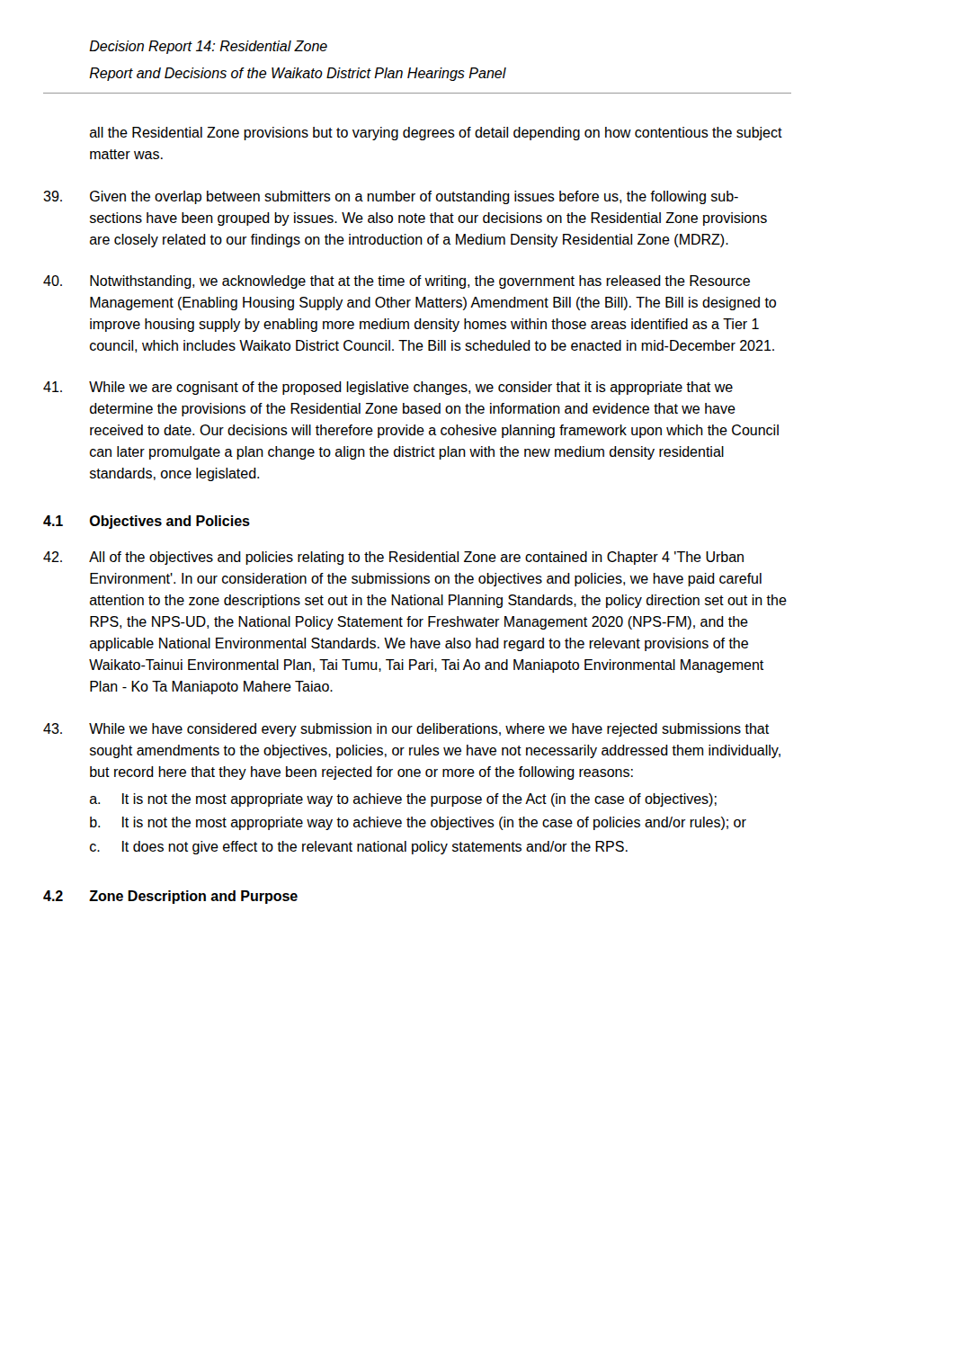Decision Report 14: Residential Zone
Report and Decisions of the Waikato District Plan Hearings Panel
all the Residential Zone provisions but to varying degrees of detail depending on how contentious the subject matter was.
39.
Given the overlap between submitters on a number of outstanding issues before us, the following sub-sections have been grouped by issues. We also note that our decisions on the Residential Zone provisions are closely related to our findings on the introduction of a Medium Density Residential Zone (MDRZ).
40.
Notwithstanding, we acknowledge that at the time of writing, the government has released the Resource Management (Enabling Housing Supply and Other Matters) Amendment Bill (the Bill). The Bill is designed to improve housing supply by enabling more medium density homes within those areas identified as a Tier 1 council, which includes Waikato District Council. The Bill is scheduled to be enacted in mid-December 2021.
41.
While we are cognisant of the proposed legislative changes, we consider that it is appropriate that we determine the provisions of the Residential Zone based on the information and evidence that we have received to date. Our decisions will therefore provide a cohesive planning framework upon which the Council can later promulgate a plan change to align the district plan with the new medium density residential standards, once legislated.
4.1 Objectives and Policies
42.
All of the objectives and policies relating to the Residential Zone are contained in Chapter 4 'The Urban Environment'. In our consideration of the submissions on the objectives and policies, we have paid careful attention to the zone descriptions set out in the National Planning Standards, the policy direction set out in the RPS, the NPS-UD, the National Policy Statement for Freshwater Management 2020 (NPS-FM), and the applicable National Environmental Standards. We have also had regard to the relevant provisions of the Waikato-Tainui Environmental Plan, Tai Tumu, Tai Pari, Tai Ao and Maniapoto Environmental Management Plan - Ko Ta Maniapoto Mahere Taiao.
43.
While we have considered every submission in our deliberations, where we have rejected submissions that sought amendments to the objectives, policies, or rules we have not necessarily addressed them individually, but record here that they have been rejected for one or more of the following reasons:
a. It is not the most appropriate way to achieve the purpose of the Act (in the case of objectives);
b. It is not the most appropriate way to achieve the objectives (in the case of policies and/or rules); or
c. It does not give effect to the relevant national policy statements and/or the RPS.
4.2 Zone Description and Purpose